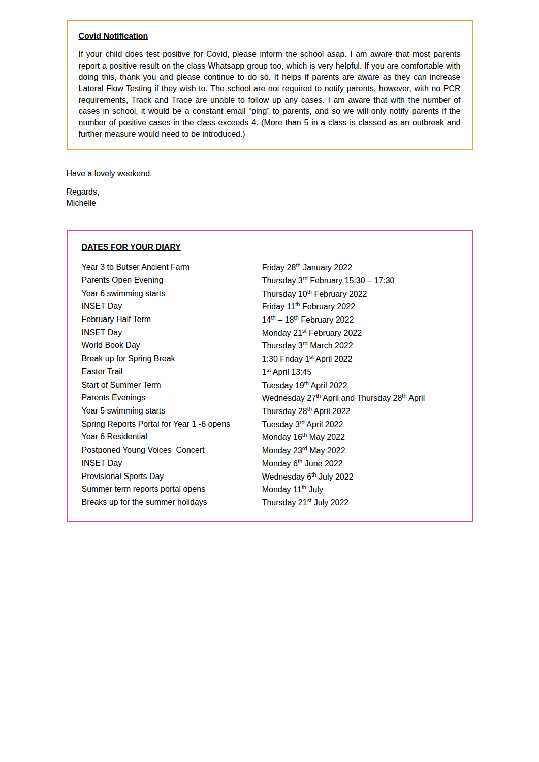Covid Notification
If your child does test positive for Covid, please inform the school asap. I am aware that most parents report a positive result on the class Whatsapp group too, which is very helpful. If you are comfortable with doing this, thank you and please continue to do so. It helps if parents are aware as they can increase Lateral Flow Testing if they wish to. The school are not required to notify parents, however, with no PCR requirements, Track and Trace are unable to follow up any cases. I am aware that with the number of cases in school, it would be a constant email “ping” to parents, and so we will only notify parents if the number of positive cases in the class exceeds 4. (More than 5 in a class is classed as an outbreak and further measure would need to be introduced.)
Have a lovely weekend.
Regards,
Michelle
DATES FOR YOUR DIARY
| Year 3 to Butser Ancient Farm | Friday 28 th January 2022 |
| Parents Open Evening | Thursday 3 rd February 15:30 – 17:30 |
| Year 6 swimming starts | Thursday 10 th February 2022 |
| INSET Day | Friday 11 th February 2022 |
| February Half Term | 14 th – 18 th February 2022 |
| INSET Day | Monday 21 st February 2022 |
| World Book Day | Thursday 3 rd March 2022 |
| Break up for Spring Break | 1:30 Friday 1 st April 2022 |
| Easter Trail | 1 st April 13:45 |
| Start of Summer Term | Tuesday 19 th April 2022 |
| Parents Evenings | Wednesday 27 th April and Thursday 28 th April |
| Year 5 swimming starts | Thursday 28 th April 2022 |
| Spring Reports Portal for Year 1 -6 opens | Tuesday 3 rd April 2022 |
| Year 6 Residential | Monday 16 th May 2022 |
| Postponed Young Voices Concert | Monday 23 rd May 2022 |
| INSET Day | Monday 6 th June 2022 |
| Provisional Sports Day | Wednesday 6 th July 2022 |
| Summer term reports portal opens | Monday 11 th July |
| Breaks up for the summer holidays | Thursday 21 st July 2022 |